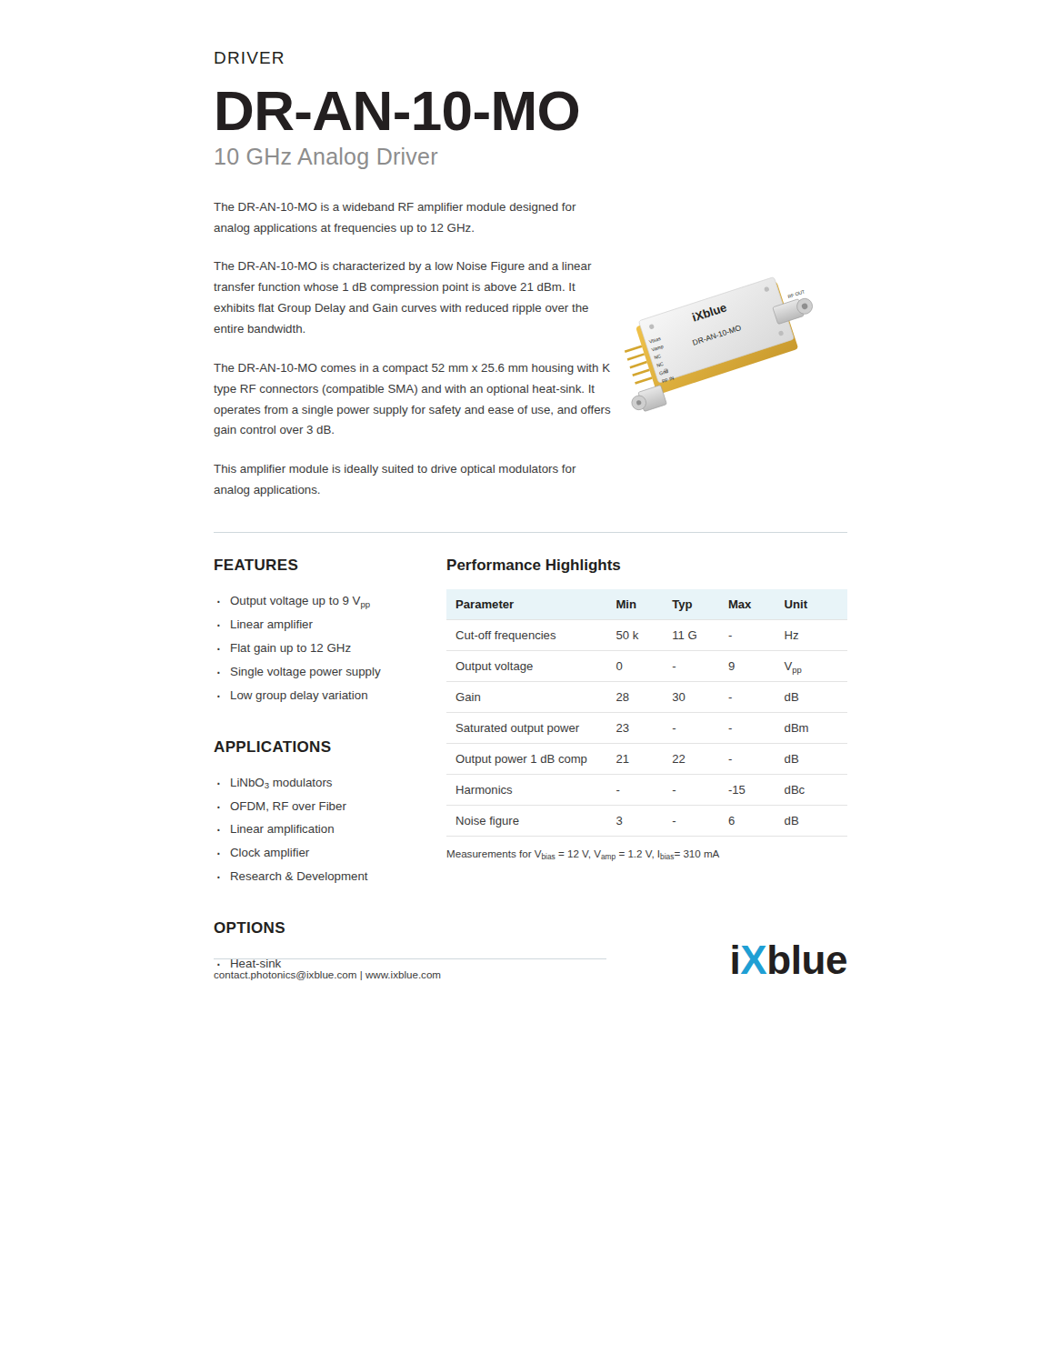DRIVER
DR-AN-10-MO
10 GHz Analog Driver
The DR-AN-10-MO is a wideband RF amplifier module designed for analog applications at frequencies up to 12 GHz.
The DR-AN-10-MO is characterized by a low Noise Figure and a linear transfer function whose 1 dB compression point is above 21 dBm. It exhibits flat Group Delay and Gain curves with reduced ripple over the entire bandwidth.
The DR-AN-10-MO comes in a compact 52 mm x 25.6 mm housing with K type RF connectors (compatible SMA) and with an optional heat-sink. It operates from a single power supply for safety and ease of use, and offers gain control over 3 dB.
This amplifier module is ideally suited to drive optical modulators for analog applications.
FEATURES
Output voltage up to 9 Vpp
Linear amplifier
Flat gain up to 12 GHz
Single voltage power supply
Low group delay variation
APPLICATIONS
LiNbO3 modulators
OFDM, RF over Fiber
Linear amplification
Clock amplifier
Research & Development
OPTIONS
Heat-sink
Performance Highlights
| Parameter | Min | Typ | Max | Unit |
| --- | --- | --- | --- | --- |
| Cut-off frequencies | 50 k | 11 G | - | Hz |
| Output voltage | 0 | - | 9 | V pp |
| Gain | 28 | 30 | - | dB |
| Saturated output power | 23 | - | - | dBm |
| Output power 1 dB comp | 21 | 22 | - | dB |
| Harmonics | - | - | -15 | dBc |
| Noise figure | 3 | - | 6 | dB |
Measurements for Vbias = 12 V, Vamp = 1.2 V, Ibias= 310 mA
contact.photonics@ixblue.com | www.ixblue.com
iXblue